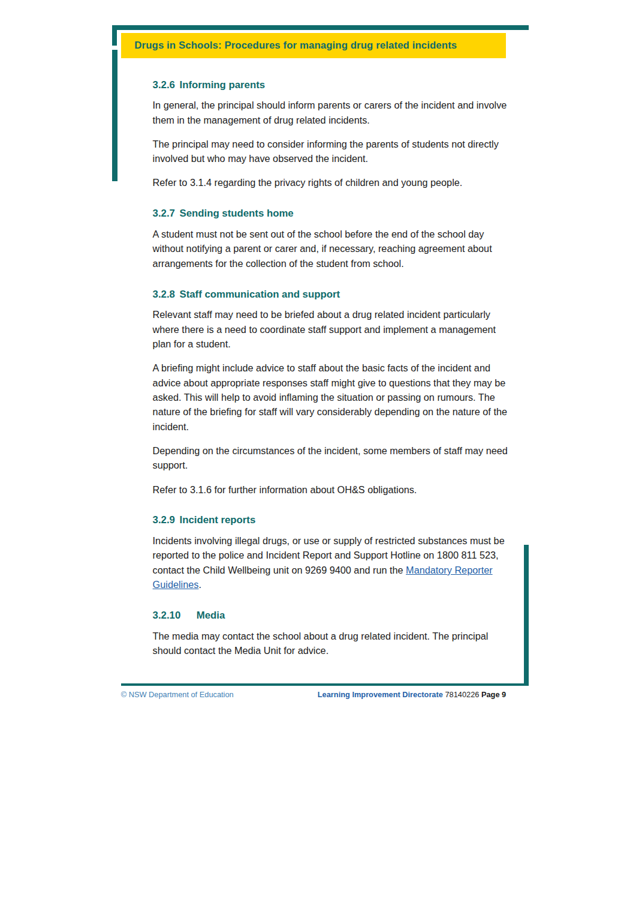Drugs in Schools: Procedures for managing drug related incidents
3.2.6 Informing parents
In general, the principal should inform parents or carers of the incident and involve them in the management of drug related incidents.
The principal may need to consider informing the parents of students not directly involved but who may have observed the incident.
Refer to 3.1.4 regarding the privacy rights of children and young people.
3.2.7 Sending students home
A student must not be sent out of the school before the end of the school day without notifying a parent or carer and, if necessary, reaching agreement about arrangements for the collection of the student from school.
3.2.8 Staff communication and support
Relevant staff may need to be briefed about a drug related incident particularly where there is a need to coordinate staff support and implement a management plan for a student.
A briefing might include advice to staff about the basic facts of the incident and advice about appropriate responses staff might give to questions that they may be asked. This will help to avoid inflaming the situation or passing on rumours. The nature of the briefing for staff will vary considerably depending on the nature of the incident.
Depending on the circumstances of the incident, some members of staff may need support.
Refer to 3.1.6 for further information about OH&S obligations.
3.2.9 Incident reports
Incidents involving illegal drugs, or use or supply of restricted substances must be reported to the police and Incident Report and Support Hotline on 1800 811 523, contact the Child Wellbeing unit on 9269 9400 and run the Mandatory Reporter Guidelines.
3.2.10 Media
The media may contact the school about a drug related incident. The principal should contact the Media Unit for advice.
© NSW Department of Education
Learning Improvement Directorate 78140226 Page 9